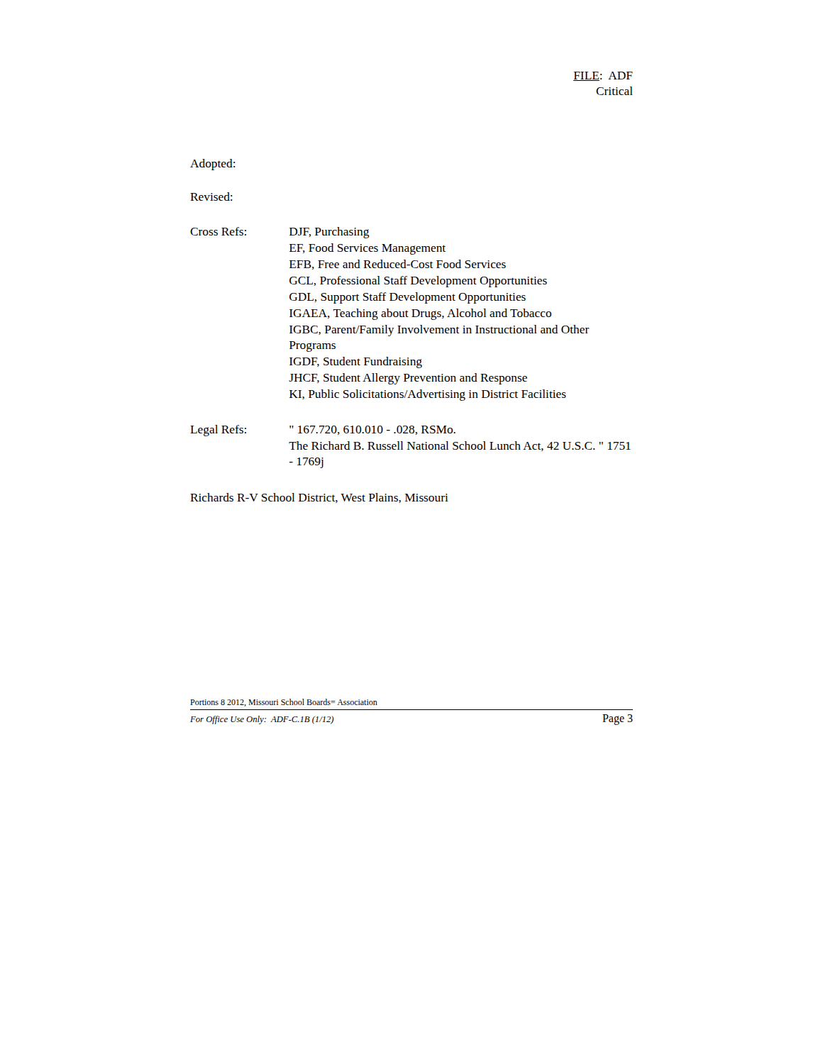FILE: ADF Critical
Adopted:
Revised:
| Cross Refs: | DJF, Purchasing EF, Food Services Management EFB, Free and Reduced-Cost Food Services GCL, Professional Staff Development Opportunities GDL, Support Staff Development Opportunities IGAEA, Teaching about Drugs, Alcohol and Tobacco IGBC, Parent/Family Involvement in Instructional and Other Programs IGDF, Student Fundraising JHCF, Student Allergy Prevention and Response KI, Public Solicitations/Advertising in District Facilities |
| Legal Refs: | " 167.720, 610.010 - .028, RSMo. The Richard B. Russell National School Lunch Act, 42 U.S.C. " 1751 - 1769j |
Richards R-V School District, West Plains, Missouri
Portions 8 2012, Missouri School Boards= Association
For Office Use Only: ADF-C.1B (1/12) Page 3